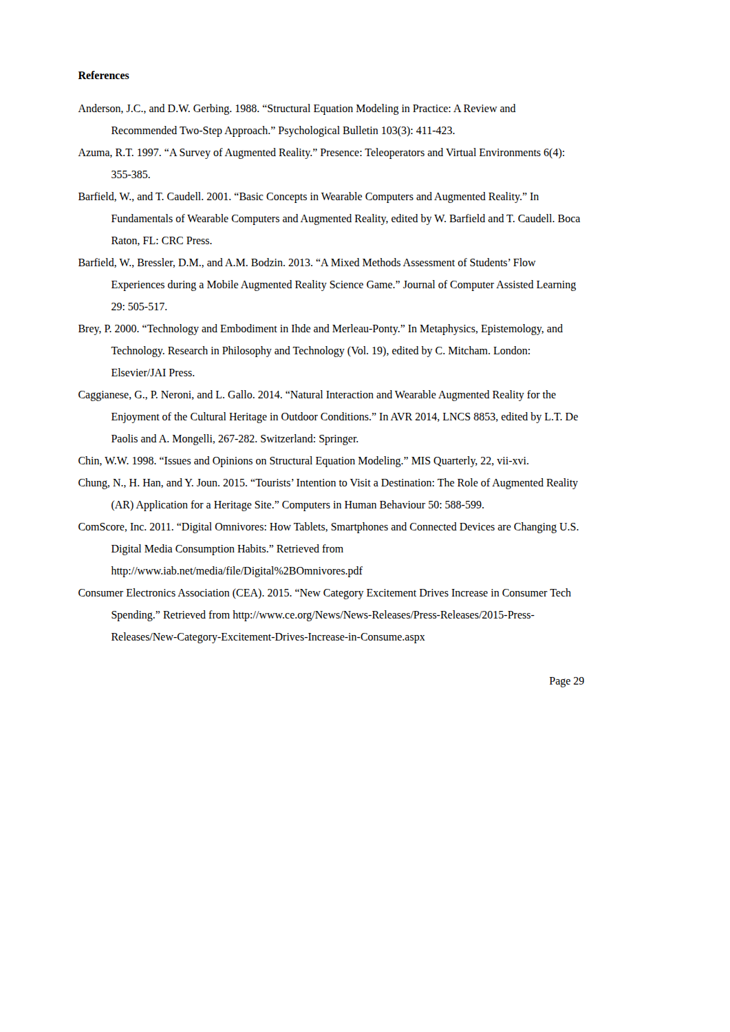References
Anderson, J.C., and D.W. Gerbing. 1988. “Structural Equation Modeling in Practice: A Review and Recommended Two-Step Approach.” Psychological Bulletin 103(3): 411-423.
Azuma, R.T. 1997. “A Survey of Augmented Reality.” Presence: Teleoperators and Virtual Environments 6(4): 355-385.
Barfield, W., and T. Caudell. 2001. “Basic Concepts in Wearable Computers and Augmented Reality.” In Fundamentals of Wearable Computers and Augmented Reality, edited by W. Barfield and T. Caudell. Boca Raton, FL: CRC Press.
Barfield, W., Bressler, D.M., and A.M. Bodzin. 2013. “A Mixed Methods Assessment of Students’ Flow Experiences during a Mobile Augmented Reality Science Game.” Journal of Computer Assisted Learning 29: 505-517.
Brey, P. 2000. “Technology and Embodiment in Ihde and Merleau-Ponty.” In Metaphysics, Epistemology, and Technology. Research in Philosophy and Technology (Vol. 19), edited by C. Mitcham. London: Elsevier/JAI Press.
Caggianese, G., P. Neroni, and L. Gallo. 2014. “Natural Interaction and Wearable Augmented Reality for the Enjoyment of the Cultural Heritage in Outdoor Conditions.” In AVR 2014, LNCS 8853, edited by L.T. De Paolis and A. Mongelli, 267-282. Switzerland: Springer.
Chin, W.W. 1998. “Issues and Opinions on Structural Equation Modeling.” MIS Quarterly, 22, vii-xvi.
Chung, N., H. Han, and Y. Joun. 2015. “Tourists’ Intention to Visit a Destination: The Role of Augmented Reality (AR) Application for a Heritage Site.” Computers in Human Behaviour 50: 588-599.
ComScore, Inc. 2011. “Digital Omnivores: How Tablets, Smartphones and Connected Devices are Changing U.S. Digital Media Consumption Habits.” Retrieved from http://www.iab.net/media/file/Digital%2BOmnivores.pdf
Consumer Electronics Association (CEA). 2015. “New Category Excitement Drives Increase in Consumer Tech Spending.” Retrieved from http://www.ce.org/News/News-Releases/Press-Releases/2015-Press-Releases/New-Category-Excitement-Drives-Increase-in-Consume.aspx
Page 29